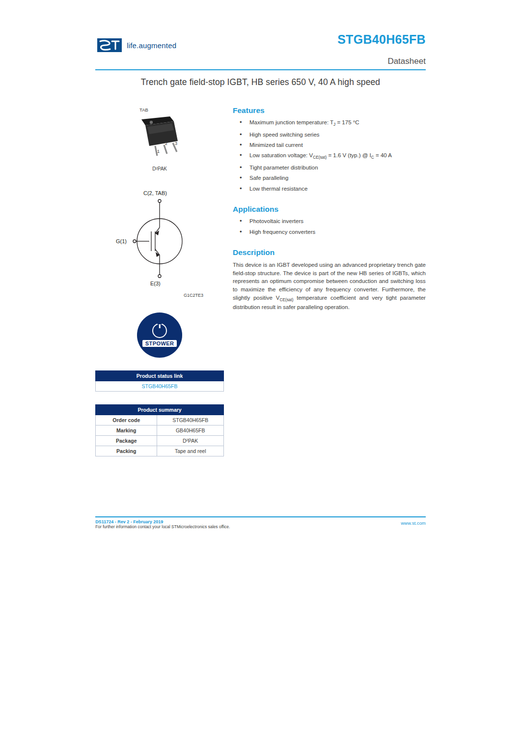life.augmented
STGB40H65FB
Datasheet
Trench gate field-stop IGBT, HB series 650 V, 40 A high speed
TAB
2 3 1
D²PAK
C(2, TAB) G(1) E(3)
G1C2TE3
STPOWER
| Product status link |
| --- |
| STGB40H65FB |
| Product summary |
| --- |
| Order code | STGB40H65FB |
| Marking | GB40H65FB |
| Package | D²PAK |
| Packing | Tape and reel |
Features
Maximum junction temperature: TJ = 175 °C
High speed switching series
Minimized tail current
Low saturation voltage: VCE(sat) = 1.6 V (typ.) @ IC = 40 A
Tight parameter distribution
Safe paralleling
Low thermal resistance
Applications
Photovoltaic inverters
High frequency converters
Description
This device is an IGBT developed using an advanced proprietary trench gate field-stop structure. The device is part of the new HB series of IGBTs, which represents an optimum compromise between conduction and switching loss to maximize the efficiency of any frequency converter. Furthermore, the slightly positive VCE(sat) temperature coefficient and very tight parameter distribution result in safer paralleling operation.
DS11724 - Rev 2 - February 2019
For further information contact your local STMicroelectronics sales office.
www.st.com